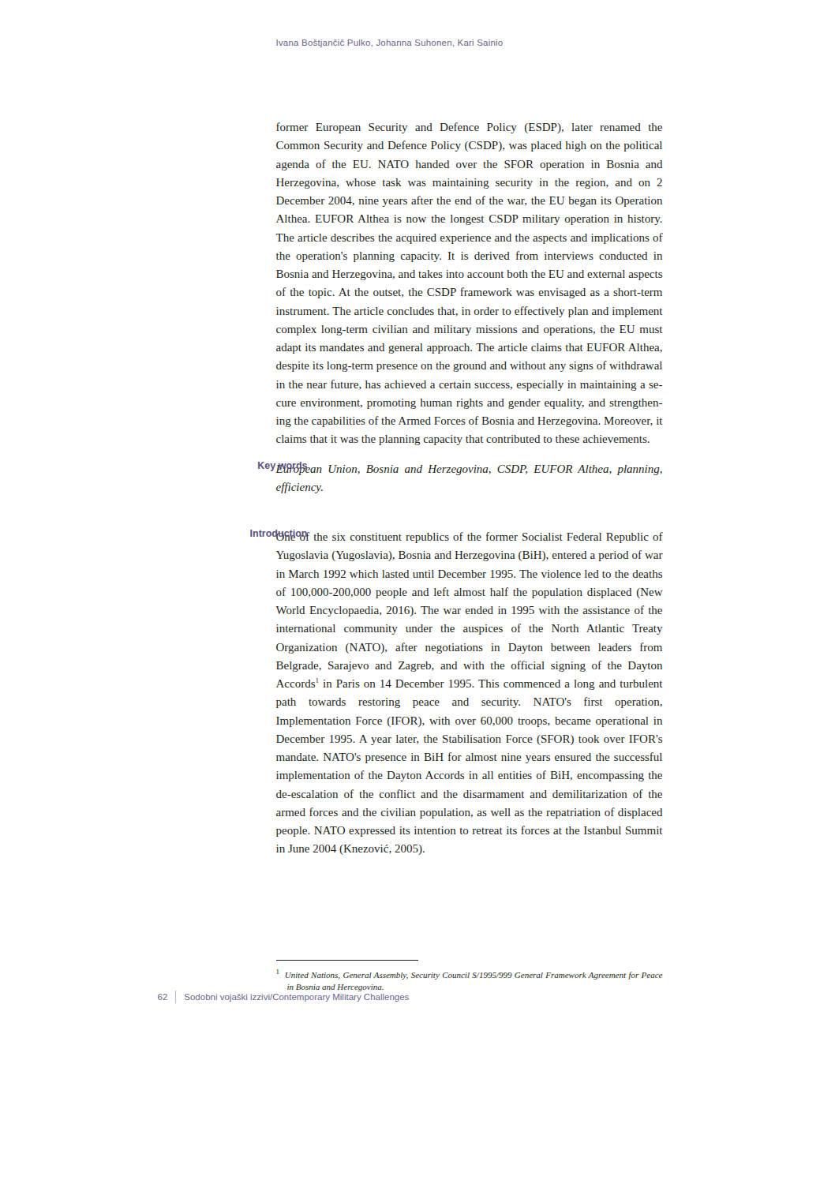Ivana Boštjančič Pulko, Johanna Suhonen, Kari Sainio
former European Security and Defence Policy (ESDP), later renamed the Common Security and Defence Policy (CSDP), was placed high on the political agenda of the EU. NATO handed over the SFOR operation in Bosnia and Herzegovina, whose task was maintaining security in the region, and on 2 December 2004, nine years after the end of the war, the EU began its Operation Althea. EUFOR Althea is now the longest CSDP military operation in history. The article describes the acquired experience and the aspects and implications of the operation's planning capacity. It is derived from interviews conducted in Bosnia and Herzegovina, and takes into account both the EU and external aspects of the topic. At the outset, the CSDP framework was envisaged as a short-term instrument. The article concludes that, in order to effectively plan and implement complex long-term civilian and military missions and operations, the EU must adapt its mandates and general approach. The article claims that EUFOR Althea, despite its long-term presence on the ground and without any signs of withdrawal in the near future, has achieved a certain success, especially in maintaining a secure environment, promoting human rights and gender equality, and strengthening the capabilities of the Armed Forces of Bosnia and Herzegovina. Moreover, it claims that it was the planning capacity that contributed to these achievements.
Key words
European Union, Bosnia and Herzegovina, CSDP, EUFOR Althea, planning, efficiency.
Introduction
One of the six constituent republics of the former Socialist Federal Republic of Yugoslavia (Yugoslavia), Bosnia and Herzegovina (BiH), entered a period of war in March 1992 which lasted until December 1995. The violence led to the deaths of 100,000-200,000 people and left almost half the population displaced (New World Encyclopaedia, 2016). The war ended in 1995 with the assistance of the international community under the auspices of the North Atlantic Treaty Organization (NATO), after negotiations in Dayton between leaders from Belgrade, Sarajevo and Zagreb, and with the official signing of the Dayton Accords1 in Paris on 14 December 1995. This commenced a long and turbulent path towards restoring peace and security. NATO's first operation, Implementation Force (IFOR), with over 60,000 troops, became operational in December 1995. A year later, the Stabilisation Force (SFOR) took over IFOR's mandate. NATO's presence in BiH for almost nine years ensured the successful implementation of the Dayton Accords in all entities of BiH, encompassing the de-escalation of the conflict and the disarmament and demilitarization of the armed forces and the civilian population, as well as the repatriation of displaced people. NATO expressed its intention to retreat its forces at the Istanbul Summit in June 2004 (Knezović, 2005).
1 United Nations, General Assembly, Security Council S/1995/999 General Framework Agreement for Peace in Bosnia and Hercegovina.
62 Sodobni vojaški izzivi/Contemporary Military Challenges